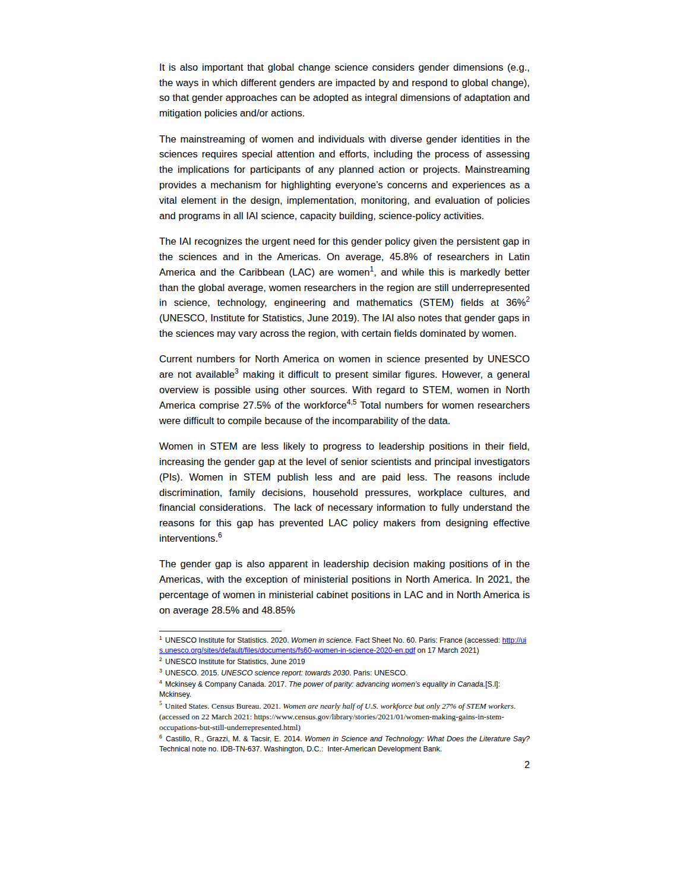It is also important that global change science considers gender dimensions (e.g., the ways in which different genders are impacted by and respond to global change), so that gender approaches can be adopted as integral dimensions of adaptation and mitigation policies and/or actions.
The mainstreaming of women and individuals with diverse gender identities in the sciences requires special attention and efforts, including the process of assessing the implications for participants of any planned action or projects. Mainstreaming provides a mechanism for highlighting everyone’s concerns and experiences as a vital element in the design, implementation, monitoring, and evaluation of policies and programs in all IAI science, capacity building, science-policy activities.
The IAI recognizes the urgent need for this gender policy given the persistent gap in the sciences and in the Americas. On average, 45.8% of researchers in Latin America and the Caribbean (LAC) are women1, and while this is markedly better than the global average, women researchers in the region are still underrepresented in science, technology, engineering and mathematics (STEM) fields at 36%2 (UNESCO, Institute for Statistics, June 2019). The IAI also notes that gender gaps in the sciences may vary across the region, with certain fields dominated by women.
Current numbers for North America on women in science presented by UNESCO are not available3 making it difficult to present similar figures. However, a general overview is possible using other sources. With regard to STEM, women in North America comprise 27.5% of the workforce4,5 Total numbers for women researchers were difficult to compile because of the incomparability of the data.
Women in STEM are less likely to progress to leadership positions in their field, increasing the gender gap at the level of senior scientists and principal investigators (PIs). Women in STEM publish less and are paid less. The reasons include discrimination, family decisions, household pressures, workplace cultures, and financial considerations. The lack of necessary information to fully understand the reasons for this gap has prevented LAC policy makers from designing effective interventions.6
The gender gap is also apparent in leadership decision making positions of in the Americas, with the exception of ministerial positions in North America. In 2021, the percentage of women in ministerial cabinet positions in LAC and in North America is on average 28.5% and 48.85%
1 UNESCO Institute for Statistics. 2020. Women in science. Fact Sheet No. 60. Paris: France (accessed: http://uis.unesco.org/sites/default/files/documents/fs60-women-in-science-2020-en.pdf on 17 March 2021)
2 UNESCO Institute for Statistics, June 2019
3 UNESCO. 2015. UNESCO science report: towards 2030. Paris: UNESCO.
4 Mckinsey & Company Canada. 2017. The power of parity: advancing women’s equality in Canada.[S.l]: Mckinsey.
5 United States. Census Bureau. 2021. Women are nearly half of U.S. workforce but only 27% of STEM workers. (accessed on 22 March 2021: https://www.census.gov/library/stories/2021/01/women-making-gains-in-stem-occupations-but-still-underrepresented.html)
6 Castillo, R., Grazzi, M. & Tacsir, E. 2014. Women in Science and Technology: What Does the Literature Say? Technical note no. IDB-TN-637. Washington, D.C.: Inter-American Development Bank.
2